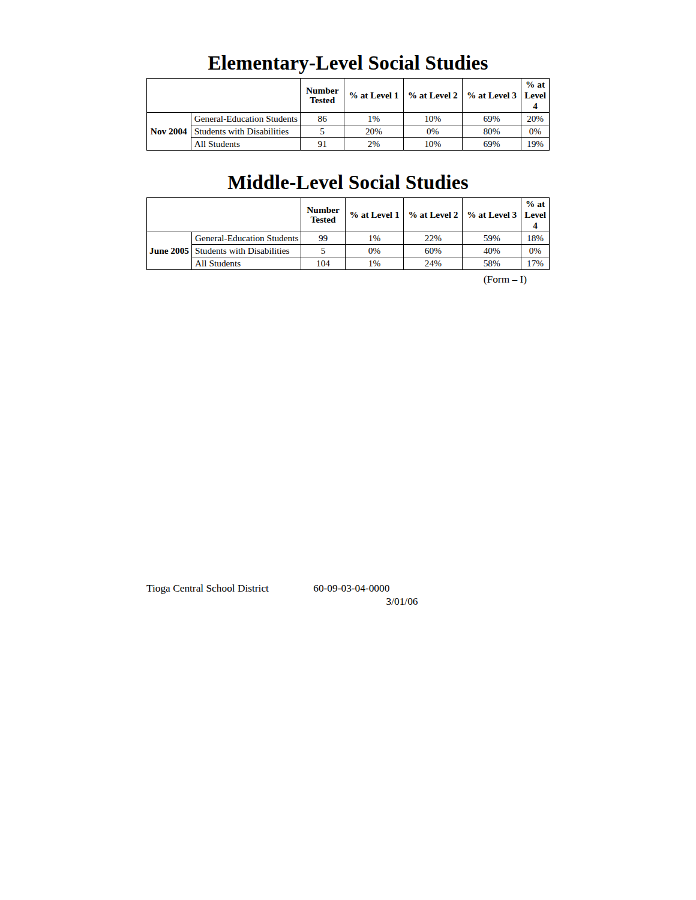Elementary-Level Social Studies
| | Number Tested | % at Level 1 | % at Level 2 | % at Level 3 | % at Level 4 |
| --- | --- | --- | --- | --- | --- |
| Nov 2004 | General-Education Students | 86 | 1% | 10% | 69% | 20% |
| Students with Disabilities | 5 | 20% | 0% | 80% | 0% |
| All Students | 91 | 2% | 10% | 69% | 19% |
Middle-Level Social Studies
| | Number Tested | % at Level 1 | % at Level 2 | % at Level 3 | % at Level 4 |
| --- | --- | --- | --- | --- | --- |
| June 2005 | General-Education Students | 99 | 1% | 22% | 59% | 18% |
| Students with Disabilities | 5 | 0% | 60% | 40% | 0% |
| All Students | 104 | 1% | 24% | 58% | 17% |
(Form – I)
Tioga Central School District 60-09-03-04-0000
3/01/06